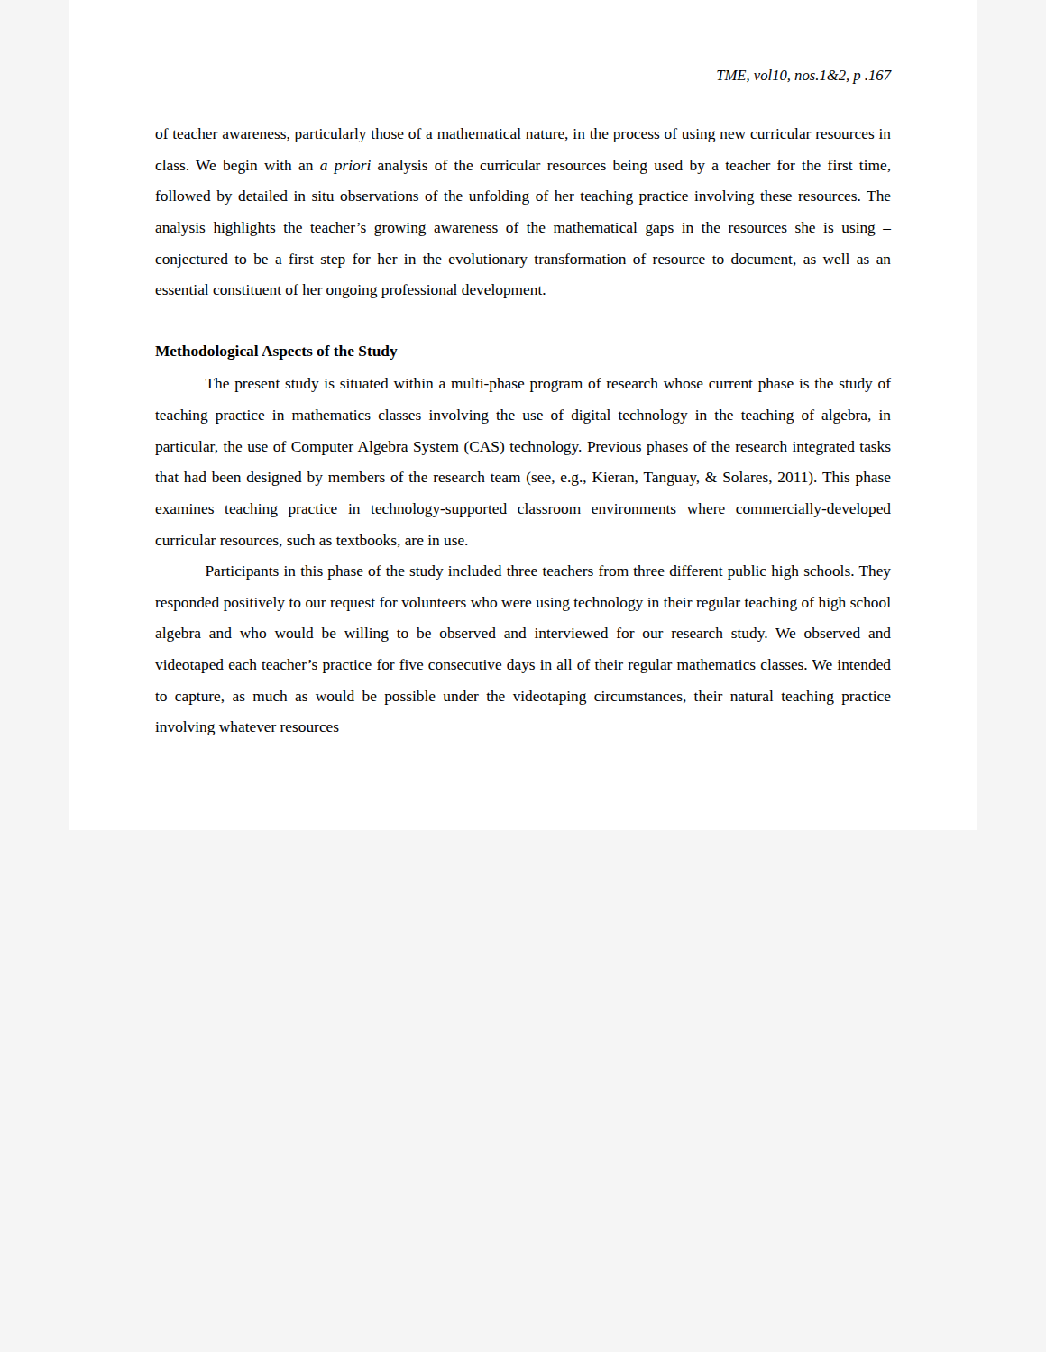TME, vol10, nos.1&2, p .167
of teacher awareness, particularly those of a mathematical nature, in the process of using new curricular resources in class. We begin with an a priori analysis of the curricular resources being used by a teacher for the first time, followed by detailed in situ observations of the unfolding of her teaching practice involving these resources. The analysis highlights the teacher’s growing awareness of the mathematical gaps in the resources she is using – conjectured to be a first step for her in the evolutionary transformation of resource to document, as well as an essential constituent of her ongoing professional development.
Methodological Aspects of the Study
The present study is situated within a multi-phase program of research whose current phase is the study of teaching practice in mathematics classes involving the use of digital technology in the teaching of algebra, in particular, the use of Computer Algebra System (CAS) technology. Previous phases of the research integrated tasks that had been designed by members of the research team (see, e.g., Kieran, Tanguay, & Solares, 2011). This phase examines teaching practice in technology-supported classroom environments where commercially-developed curricular resources, such as textbooks, are in use.
Participants in this phase of the study included three teachers from three different public high schools. They responded positively to our request for volunteers who were using technology in their regular teaching of high school algebra and who would be willing to be observed and interviewed for our research study. We observed and videotaped each teacher’s practice for five consecutive days in all of their regular mathematics classes. We intended to capture, as much as would be possible under the videotaping circumstances, their natural teaching practice involving whatever resources